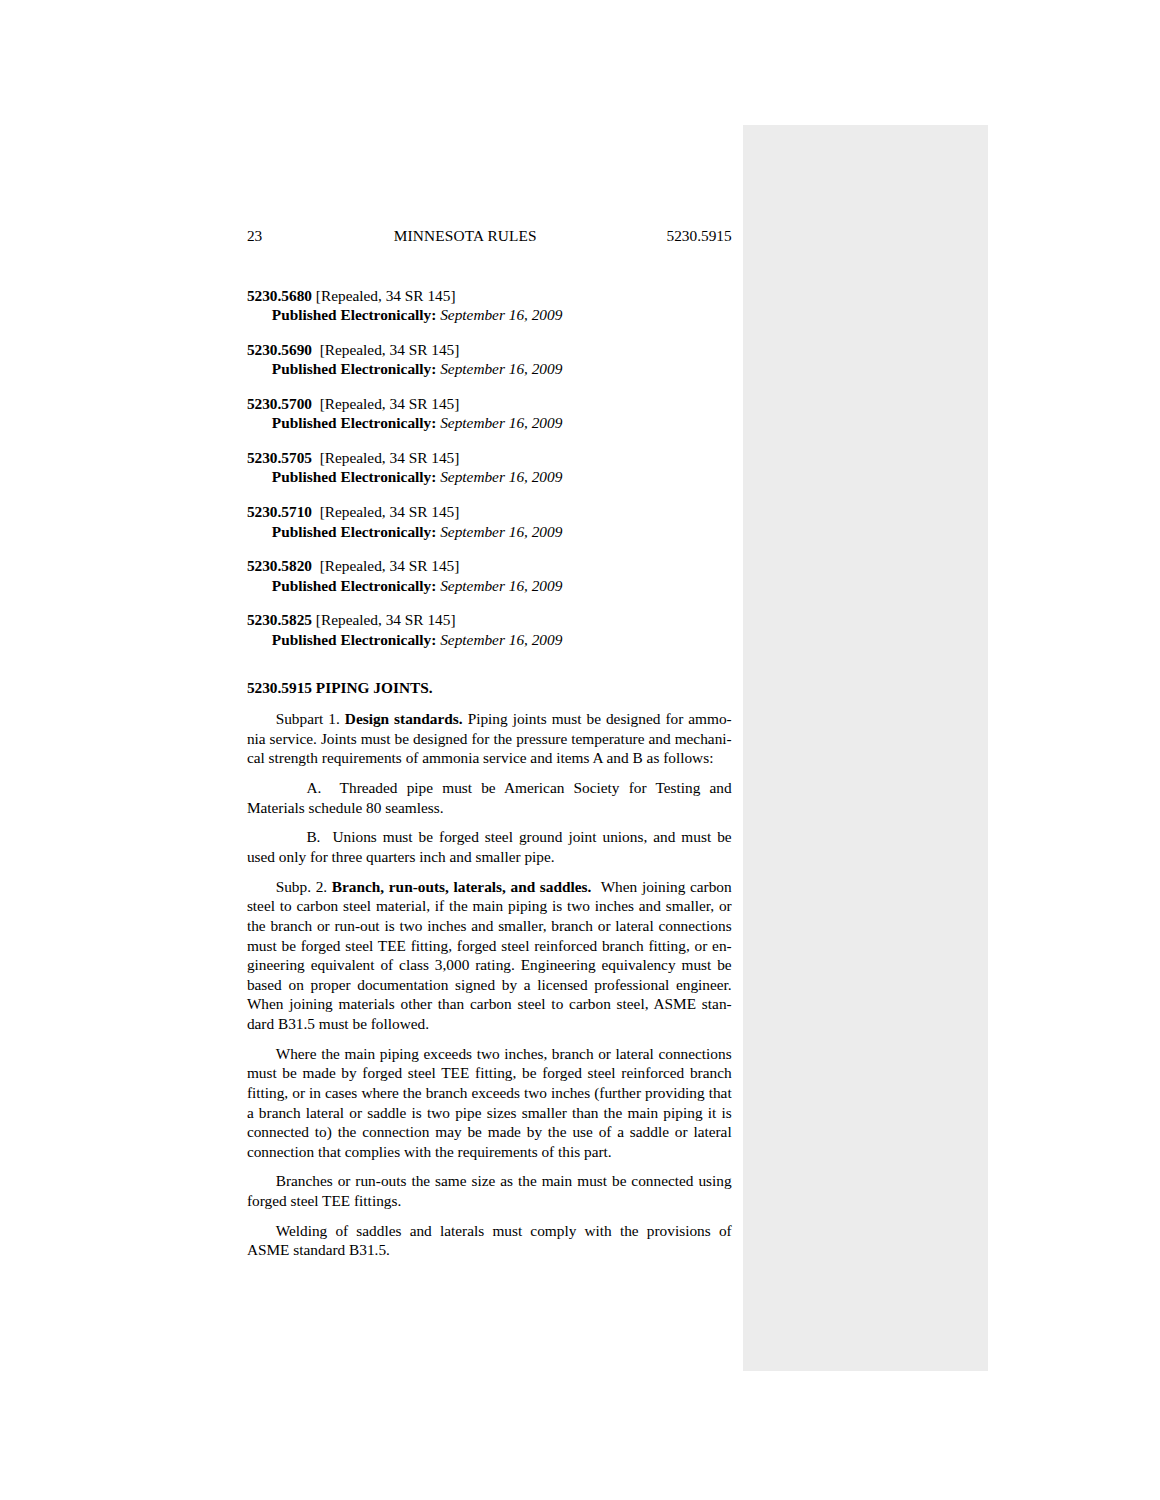23 MINNESOTA RULES 5230.5915
5230.5680 [Repealed, 34 SR 145]
Published Electronically: September 16, 2009
5230.5690 [Repealed, 34 SR 145]
Published Electronically: September 16, 2009
5230.5700 [Repealed, 34 SR 145]
Published Electronically: September 16, 2009
5230.5705 [Repealed, 34 SR 145]
Published Electronically: September 16, 2009
5230.5710 [Repealed, 34 SR 145]
Published Electronically: September 16, 2009
5230.5820 [Repealed, 34 SR 145]
Published Electronically: September 16, 2009
5230.5825 [Repealed, 34 SR 145]
Published Electronically: September 16, 2009
5230.5915 PIPING JOINTS.
Subpart 1. Design standards. Piping joints must be designed for ammonia service. Joints must be designed for the pressure temperature and mechanical strength requirements of ammonia service and items A and B as follows:
A. Threaded pipe must be American Society for Testing and Materials schedule 80 seamless.
B. Unions must be forged steel ground joint unions, and must be used only for three quarters inch and smaller pipe.
Subp. 2. Branch, run-outs, laterals, and saddles. When joining carbon steel to carbon steel material, if the main piping is two inches and smaller, or the branch or run-out is two inches and smaller, branch or lateral connections must be forged steel TEE fitting, forged steel reinforced branch fitting, or engineering equivalent of class 3,000 rating. Engineering equivalency must be based on proper documentation signed by a licensed professional engineer. When joining materials other than carbon steel to carbon steel, ASME standard B31.5 must be followed.
Where the main piping exceeds two inches, branch or lateral connections must be made by forged steel TEE fitting, be forged steel reinforced branch fitting, or in cases where the branch exceeds two inches (further providing that a branch lateral or saddle is two pipe sizes smaller than the main piping it is connected to) the connection may be made by the use of a saddle or lateral connection that complies with the requirements of this part.
Branches or run-outs the same size as the main must be connected using forged steel TEE fittings.
Welding of saddles and laterals must comply with the provisions of ASME standard B31.5.